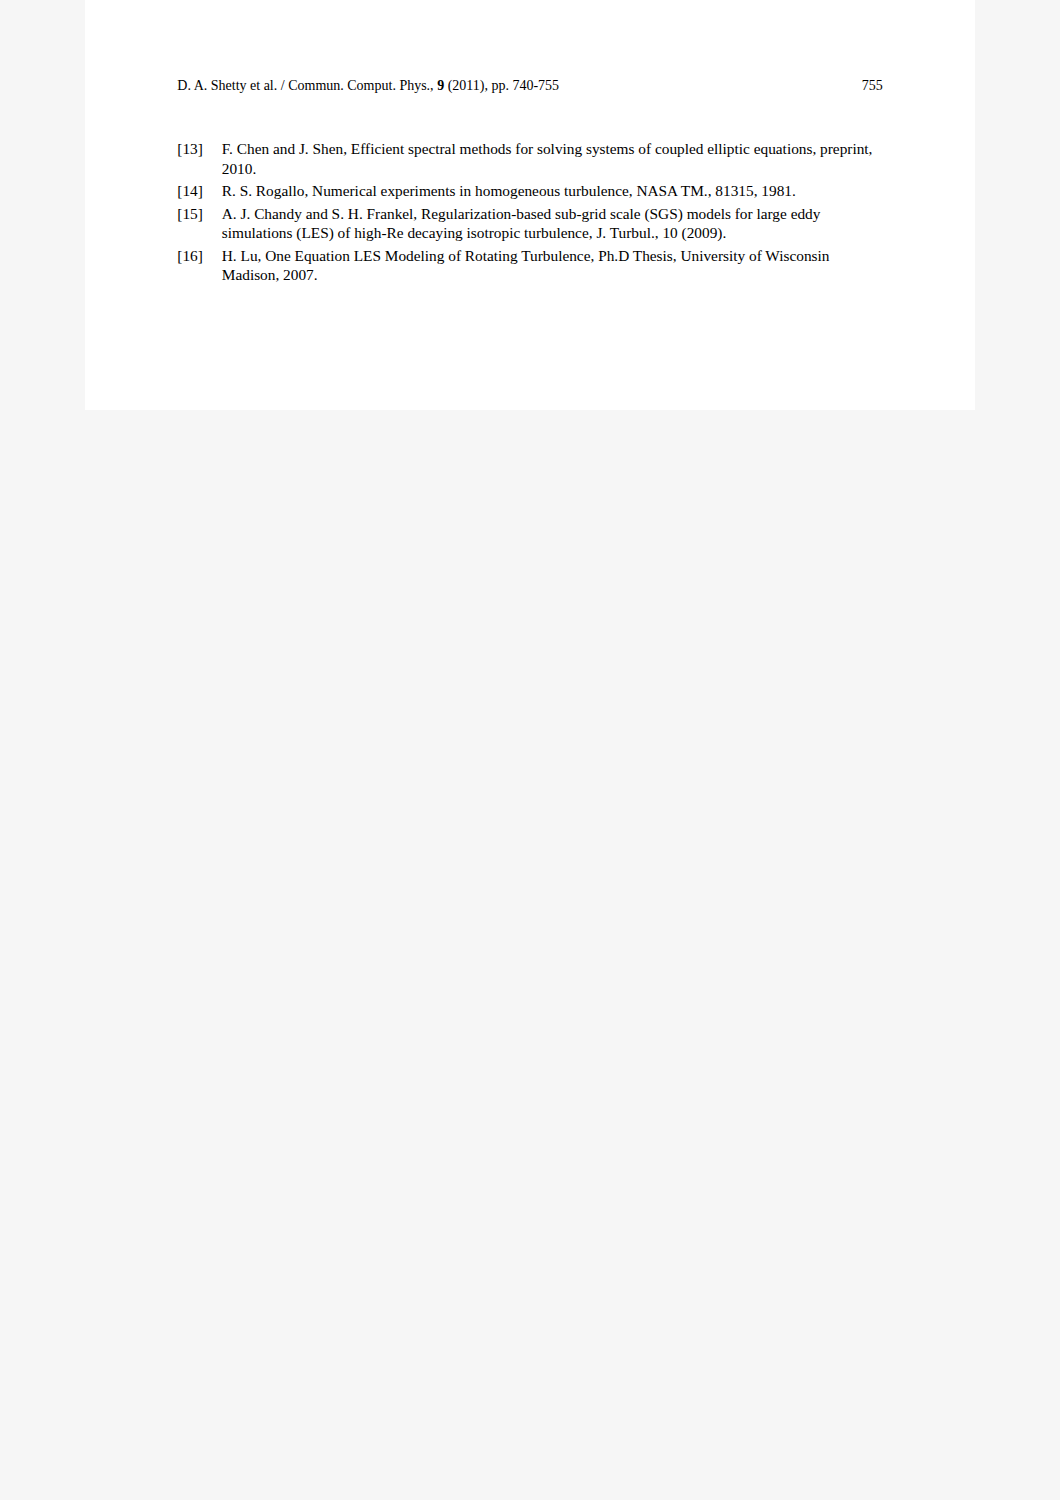D. A. Shetty et al. / Commun. Comput. Phys., 9 (2011), pp. 740-755 755
[13]
F. Chen and J. Shen, Efficient spectral methods for solving systems of coupled elliptic equations, preprint, 2010.
[14]
R. S. Rogallo, Numerical experiments in homogeneous turbulence, NASA TM., 81315, 1981.
[15]
A. J. Chandy and S. H. Frankel, Regularization-based sub-grid scale (SGS) models for large eddy simulations (LES) of high-Re decaying isotropic turbulence, J. Turbul., 10 (2009).
[16]
H. Lu, One Equation LES Modeling of Rotating Turbulence, Ph.D Thesis, University of Wisconsin Madison, 2007.